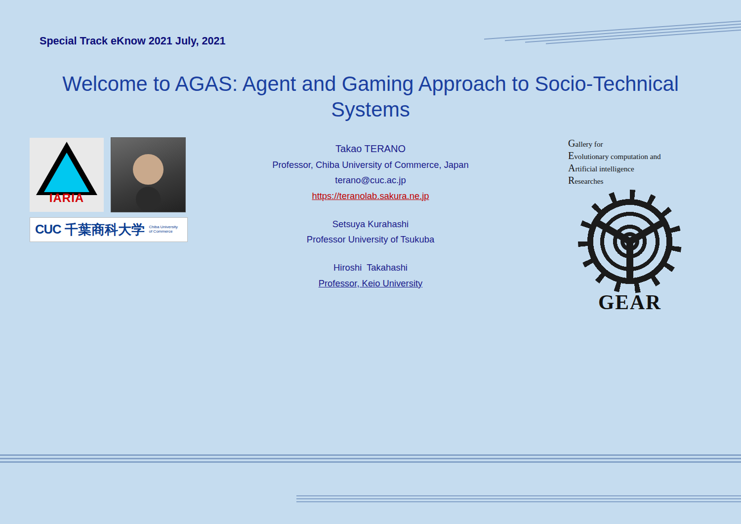Special Track eKnow 2021 July, 2021
Welcome to AGAS: Agent and Gaming Approach to Socio-Technical Systems
IARIA
CUC 千葉商科大学 Chiba University
of Commerce
Takao TERANO
Professor, Chiba University of Commerce, Japan
terano@cuc.ac.jp
https://teranolab.sakura.ne.jp
Setsuya Kurahashi
Professor University of Tsukuba
Hiroshi Takahashi
Professor, Keio University
Gallery for
Evolutionary computation and
Artificial intelligence
Researches
GEAR